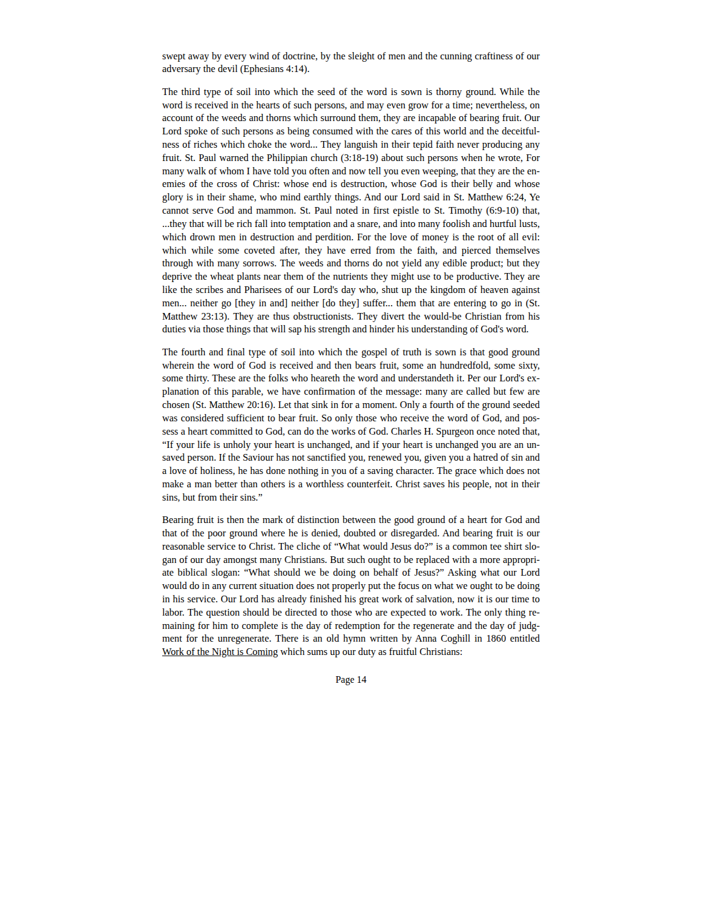swept away by every wind of doctrine, by the sleight of men and the cunning craftiness of our adversary the devil (Ephesians 4:14).
The third type of soil into which the seed of the word is sown is thorny ground. While the word is received in the hearts of such persons, and may even grow for a time; nevertheless, on account of the weeds and thorns which surround them, they are incapable of bearing fruit. Our Lord spoke of such persons as being consumed with the cares of this world and the deceitfulness of riches which choke the word... They languish in their tepid faith never producing any fruit. St. Paul warned the Philippian church (3:18-19) about such persons when he wrote, For many walk of whom I have told you often and now tell you even weeping, that they are the enemies of the cross of Christ: whose end is destruction, whose God is their belly and whose glory is in their shame, who mind earthly things. And our Lord said in St. Matthew 6:24, Ye cannot serve God and mammon. St. Paul noted in first epistle to St. Timothy (6:9-10) that, ...they that will be rich fall into temptation and a snare, and into many foolish and hurtful lusts, which drown men in destruction and perdition. For the love of money is the root of all evil: which while some coveted after, they have erred from the faith, and pierced themselves through with many sorrows. The weeds and thorns do not yield any edible product; but they deprive the wheat plants near them of the nutrients they might use to be productive. They are like the scribes and Pharisees of our Lord's day who, shut up the kingdom of heaven against men... neither go [they in and] neither [do they] suffer... them that are entering to go in (St. Matthew 23:13). They are thus obstructionists. They divert the would-be Christian from his duties via those things that will sap his strength and hinder his understanding of God's word.
The fourth and final type of soil into which the gospel of truth is sown is that good ground wherein the word of God is received and then bears fruit, some an hundredfold, some sixty, some thirty. These are the folks who heareth the word and understandeth it. Per our Lord's explanation of this parable, we have confirmation of the message: many are called but few are chosen (St. Matthew 20:16). Let that sink in for a moment. Only a fourth of the ground seeded was considered sufficient to bear fruit. So only those who receive the word of God, and possess a heart committed to God, can do the works of God. Charles H. Spurgeon once noted that, “If your life is unholy your heart is unchanged, and if your heart is unchanged you are an unsaved person. If the Saviour has not sanctified you, renewed you, given you a hatred of sin and a love of holiness, he has done nothing in you of a saving character. The grace which does not make a man better than others is a worthless counterfeit. Christ saves his people, not in their sins, but from their sins.”
Bearing fruit is then the mark of distinction between the good ground of a heart for God and that of the poor ground where he is denied, doubted or disregarded. And bearing fruit is our reasonable service to Christ. The cliche of “What would Jesus do?” is a common tee shirt slogan of our day amongst many Christians. But such ought to be replaced with a more appropriate biblical slogan: “What should we be doing on behalf of Jesus?” Asking what our Lord would do in any current situation does not properly put the focus on what we ought to be doing in his service. Our Lord has already finished his great work of salvation, now it is our time to labor. The question should be directed to those who are expected to work. The only thing remaining for him to complete is the day of redemption for the regenerate and the day of judgment for the unregenerate. There is an old hymn written by Anna Coghill in 1860 entitled Work of the Night is Coming which sums up our duty as fruitful Christians:
Page 14